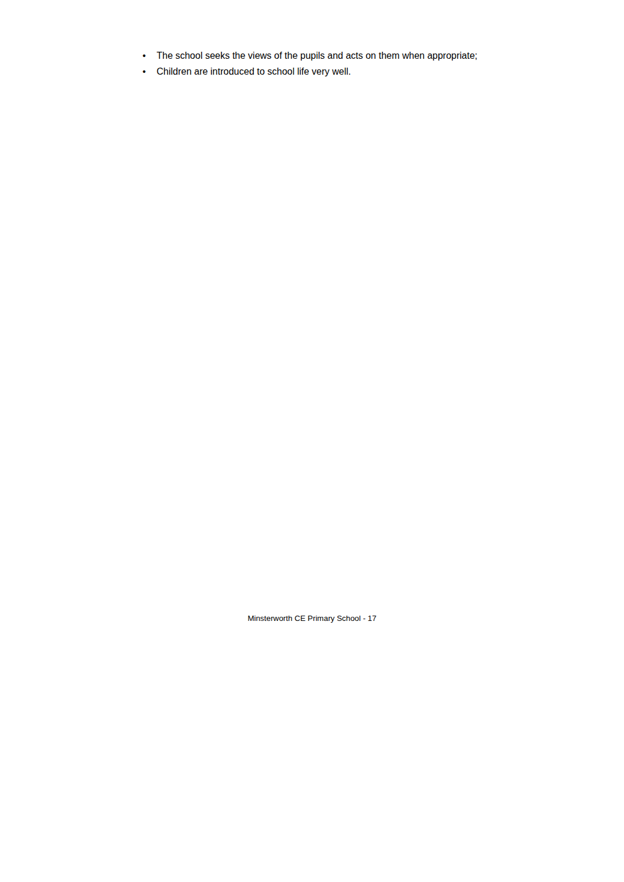The school seeks the views of the pupils and acts on them when appropriate;
Children are introduced to school life very well.
Minsterworth CE Primary School - 17